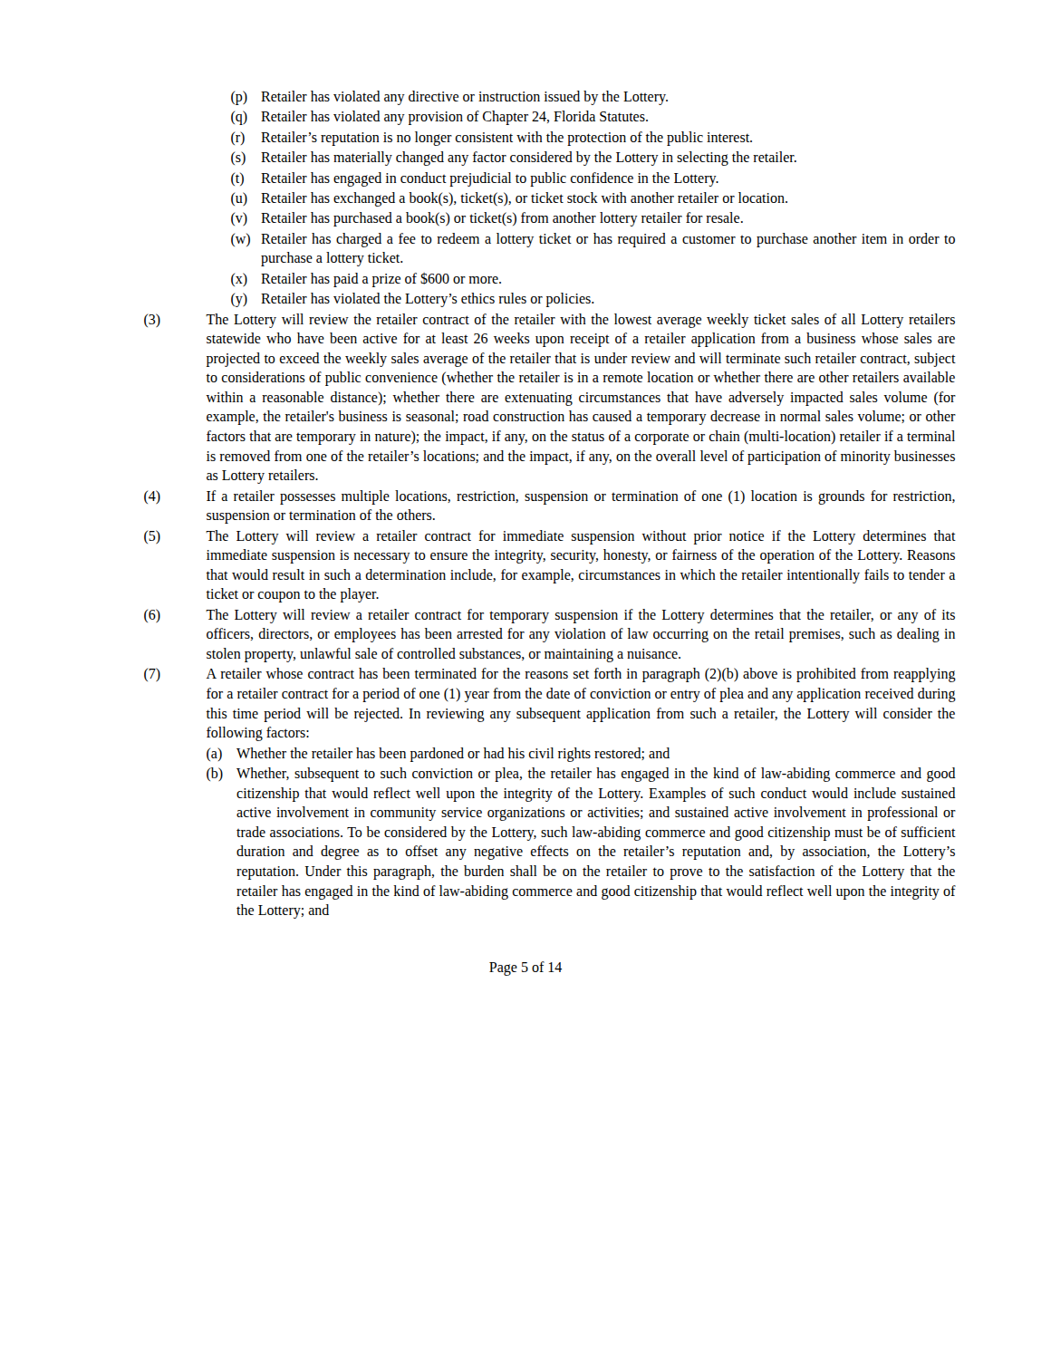(p) Retailer has violated any directive or instruction issued by the Lottery.
(q) Retailer has violated any provision of Chapter 24, Florida Statutes.
(r) Retailer’s reputation is no longer consistent with the protection of the public interest.
(s) Retailer has materially changed any factor considered by the Lottery in selecting the retailer.
(t) Retailer has engaged in conduct prejudicial to public confidence in the Lottery.
(u) Retailer has exchanged a book(s), ticket(s), or ticket stock with another retailer or location.
(v) Retailer has purchased a book(s) or ticket(s) from another lottery retailer for resale.
(w) Retailer has charged a fee to redeem a lottery ticket or has required a customer to purchase another item in order to purchase a lottery ticket.
(x) Retailer has paid a prize of $600 or more.
(y) Retailer has violated the Lottery’s ethics rules or policies.
(3) The Lottery will review the retailer contract of the retailer with the lowest average weekly ticket sales of all Lottery retailers statewide who have been active for at least 26 weeks upon receipt of a retailer application from a business whose sales are projected to exceed the weekly sales average of the retailer that is under review and will terminate such retailer contract, subject to considerations of public convenience (whether the retailer is in a remote location or whether there are other retailers available within a reasonable distance); whether there are extenuating circumstances that have adversely impacted sales volume (for example, the retailer's business is seasonal; road construction has caused a temporary decrease in normal sales volume; or other factors that are temporary in nature); the impact, if any, on the status of a corporate or chain (multi-location) retailer if a terminal is removed from one of the retailer’s locations; and the impact, if any, on the overall level of participation of minority businesses as Lottery retailers.
(4) If a retailer possesses multiple locations, restriction, suspension or termination of one (1) location is grounds for restriction, suspension or termination of the others.
(5) The Lottery will review a retailer contract for immediate suspension without prior notice if the Lottery determines that immediate suspension is necessary to ensure the integrity, security, honesty, or fairness of the operation of the Lottery. Reasons that would result in such a determination include, for example, circumstances in which the retailer intentionally fails to tender a ticket or coupon to the player.
(6) The Lottery will review a retailer contract for temporary suspension if the Lottery determines that the retailer, or any of its officers, directors, or employees has been arrested for any violation of law occurring on the retail premises, such as dealing in stolen property, unlawful sale of controlled substances, or maintaining a nuisance.
(7) A retailer whose contract has been terminated for the reasons set forth in paragraph (2)(b) above is prohibited from reapplying for a retailer contract for a period of one (1) year from the date of conviction or entry of plea and any application received during this time period will be rejected. In reviewing any subsequent application from such a retailer, the Lottery will consider the following factors:
(a) Whether the retailer has been pardoned or had his civil rights restored; and
(b) Whether, subsequent to such conviction or plea, the retailer has engaged in the kind of law-abiding commerce and good citizenship that would reflect well upon the integrity of the Lottery. Examples of such conduct would include sustained active involvement in community service organizations or activities; and sustained active involvement in professional or trade associations. To be considered by the Lottery, such law-abiding commerce and good citizenship must be of sufficient duration and degree as to offset any negative effects on the retailer’s reputation and, by association, the Lottery’s reputation. Under this paragraph, the burden shall be on the retailer to prove to the satisfaction of the Lottery that the retailer has engaged in the kind of law-abiding commerce and good citizenship that would reflect well upon the integrity of the Lottery; and
Page 5 of 14